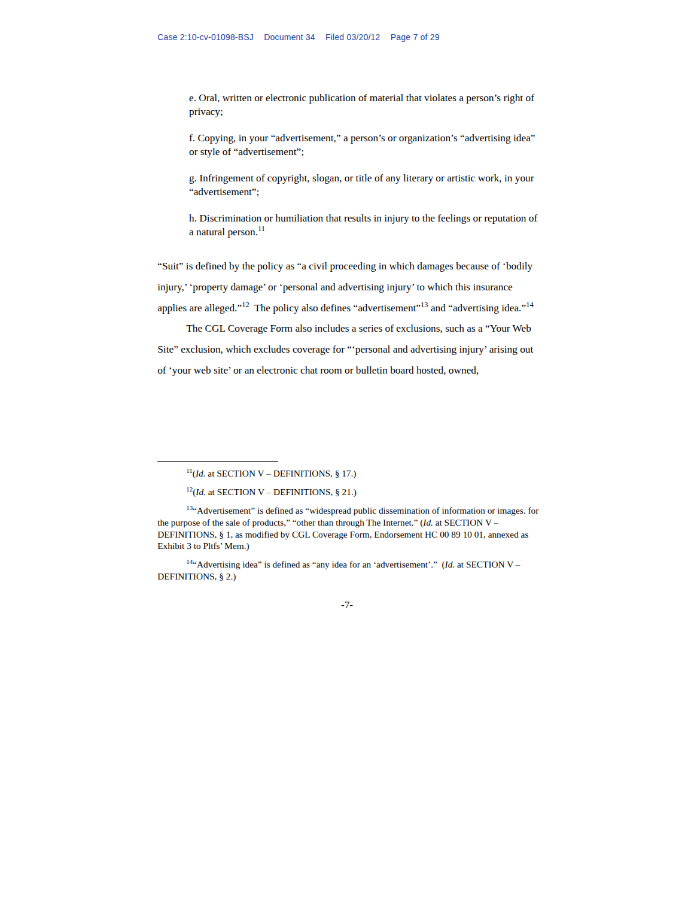Case 2:10-cv-01098-BSJ Document 34 Filed 03/20/12 Page 7 of 29
e. Oral, written or electronic publication of material that violates a person’s right of privacy;
f. Copying, in your “advertisement,” a person’s or organization’s “advertising idea” or style of “advertisement”;
g. Infringement of copyright, slogan, or title of any literary or artistic work, in your “advertisement”;
h. Discrimination or humiliation that results in injury to the feelings or reputation of a natural person.11
“Suit” is defined by the policy as “a civil proceeding in which damages because of ‘bodily injury,’ ‘property damage’ or ‘personal and advertising injury’ to which this insurance applies are alleged.”12 The policy also defines “advertisement”13 and “advertising idea.”14
The CGL Coverage Form also includes a series of exclusions, such as a “Your Web Site” exclusion, which excludes coverage for “‘personal and advertising injury’ arising out of ‘your web site’ or an electronic chat room or bulletin board hosted, owned,
11(Id. at SECTION V – DEFINITIONS, § 17.)
12(Id. at SECTION V – DEFINITIONS, § 21.)
13“Advertisement” is defined as “widespread public dissemination of information or images. for the purpose of the sale of products,” “other than through The Internet.” (Id. at SECTION V – DEFINITIONS, § 1, as modified by CGL Coverage Form, Endorsement HC 00 89 10 01, annexed as Exhibit 3 to Pltfs’ Mem.)
14“Advertising idea” is defined as “any idea for an ‘advertisement’.” (Id. at SECTION V – DEFINITIONS, § 2.)
-7-